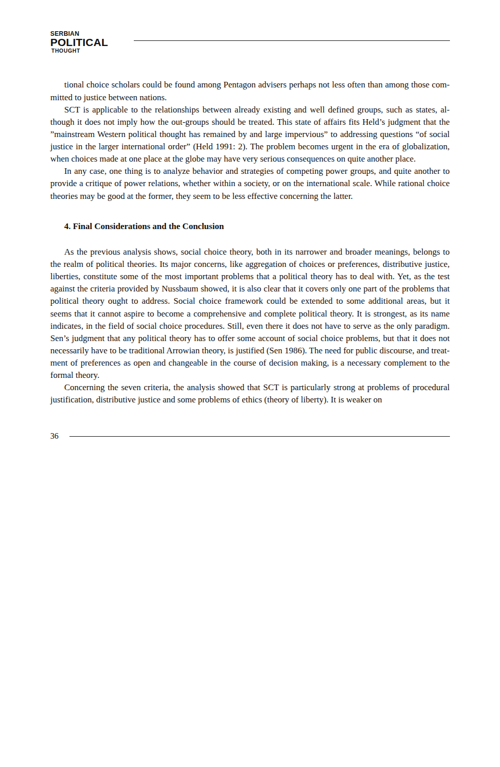Serbian Political Thought
tional choice scholars could be found among Pentagon advisers perhaps not less often than among those committed to justice between nations.
SCT is applicable to the relationships between already existing and well defined groups, such as states, although it does not imply how the out-groups should be treated. This state of affairs fits Held’s judgment that the ”mainstream Western political thought has remained by and large impervious” to addressing questions “of social justice in the larger international order” (Held 1991: 2). The problem becomes urgent in the era of globalization, when choices made at one place at the globe may have very serious consequences on quite another place.
In any case, one thing is to analyze behavior and strategies of competing power groups, and quite another to provide a critique of power relations, whether within a society, or on the international scale. While rational choice theories may be good at the former, they seem to be less effective concerning the latter.
4. Final Considerations and the Conclusion
As the previous analysis shows, social choice theory, both in its narrower and broader meanings, belongs to the realm of political theories. Its major concerns, like aggregation of choices or preferences, distributive justice, liberties, constitute some of the most important problems that a political theory has to deal with. Yet, as the test against the criteria provided by Nussbaum showed, it is also clear that it covers only one part of the problems that political theory ought to address. Social choice framework could be extended to some additional areas, but it seems that it cannot aspire to become a comprehensive and complete political theory. It is strongest, as its name indicates, in the field of social choice procedures. Still, even there it does not have to serve as the only paradigm. Sen’s judgment that any political theory has to offer some account of social choice problems, but that it does not necessarily have to be traditional Arrowian theory, is justified (Sen 1986). The need for public discourse, and treatment of preferences as open and changeable in the course of decision making, is a necessary complement to the formal theory.
Concerning the seven criteria, the analysis showed that SCT is particularly strong at problems of procedural justification, distributive justice and some problems of ethics (theory of liberty). It is weaker on
36